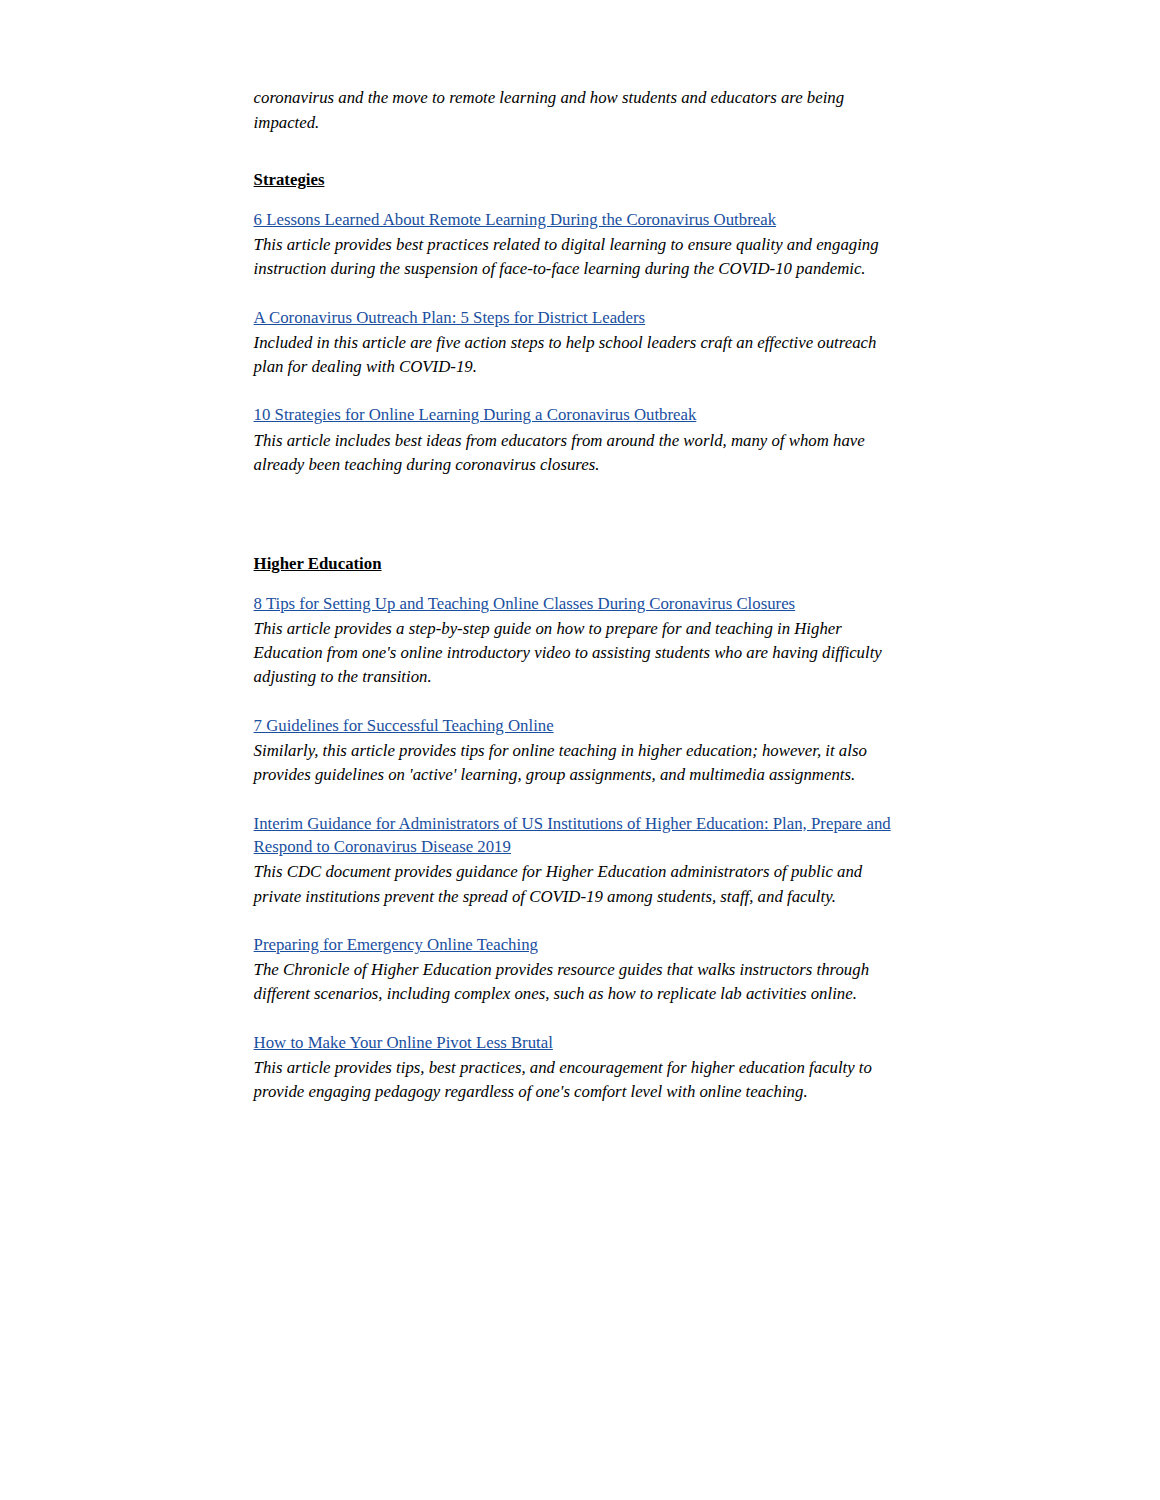coronavirus and the move to remote learning and how students and educators are being impacted.
Strategies
6 Lessons Learned About Remote Learning During the Coronavirus Outbreak
This article provides best practices related to digital learning to ensure quality and engaging instruction during the suspension of face-to-face learning during the COVID-10 pandemic.
A Coronavirus Outreach Plan: 5 Steps for District Leaders
Included in this article are five action steps to help school leaders craft an effective outreach plan for dealing with COVID-19.
10 Strategies for Online Learning During a Coronavirus Outbreak
This article includes best ideas from educators from around the world, many of whom have already been teaching during coronavirus closures.
Higher Education
8 Tips for Setting Up and Teaching Online Classes During Coronavirus Closures
This article provides a step-by-step guide on how to prepare for and teaching in Higher Education from one's online introductory video to assisting students who are having difficulty adjusting to the transition.
7 Guidelines for Successful Teaching Online
Similarly, this article provides tips for online teaching in higher education; however, it also provides guidelines on 'active' learning, group assignments, and multimedia assignments.
Interim Guidance for Administrators of US Institutions of Higher Education: Plan, Prepare and Respond to Coronavirus Disease 2019
This CDC document provides guidance for Higher Education administrators of public and private institutions prevent the spread of COVID-19 among students, staff, and faculty.
Preparing for Emergency Online Teaching
The Chronicle of Higher Education provides resource guides that walks instructors through different scenarios, including complex ones, such as how to replicate lab activities online.
How to Make Your Online Pivot Less Brutal
This article provides tips, best practices, and encouragement for higher education faculty to provide engaging pedagogy regardless of one's comfort level with online teaching.